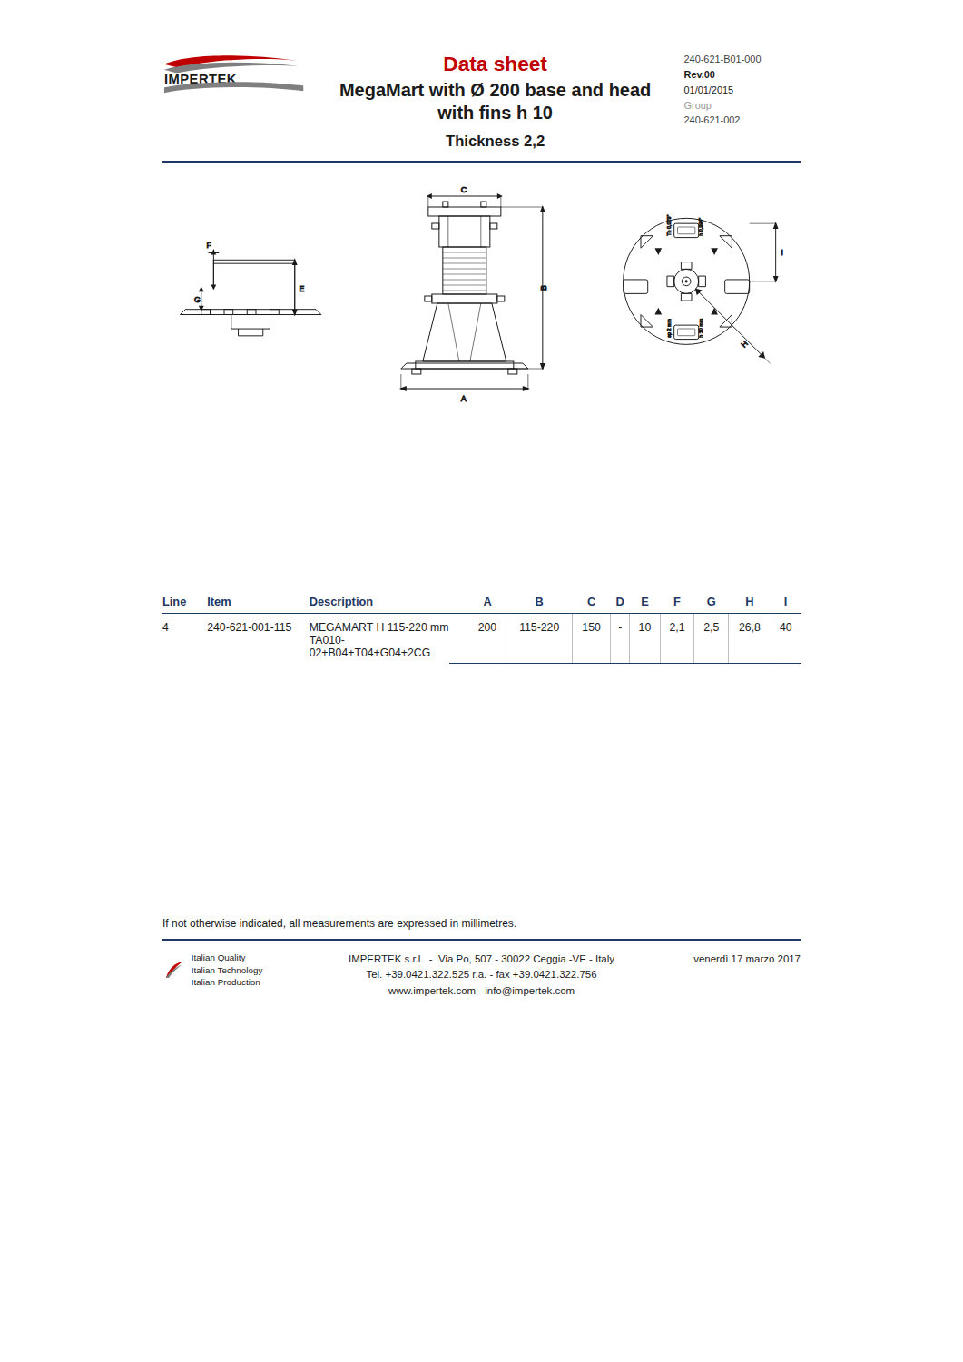IMPERTEK
Data sheet
MegaMart with Ø 200 base and head with fins h 10
Thickness 2,2
240-621-B01-000
Rev.00
01/01/2015
Group
240-621-002
F G E
C A B
Th 0,079" h 0,394" sp 2 mm h 10 mm I H
| Line | Item | Description | | A | B | C | D | E | F | G | H | I |
| --- | --- | --- | --- | --- | --- | --- | --- | --- | --- | --- | --- | --- |
| 4 | 240-621-001-115 | MEGAMART H 115-220 mm TA010-02+B04+T04+G04+2CG | | 200 | 115-220 | 150 | - | 10 | 2,1 | 2,5 | 26,8 | 40 |
If not otherwise indicated, all measurements are expressed in millimetres.
Italian Quality
Italian Technology
Italian Production
IMPERTEK s.r.l. - Via Po, 507 - 30022 Ceggia -VE - Italy
Tel. +39.0421.322.525 r.a. - fax +39.0421.322.756
www.impertek.com - info@impertek.com
venerdì 17 marzo 2017